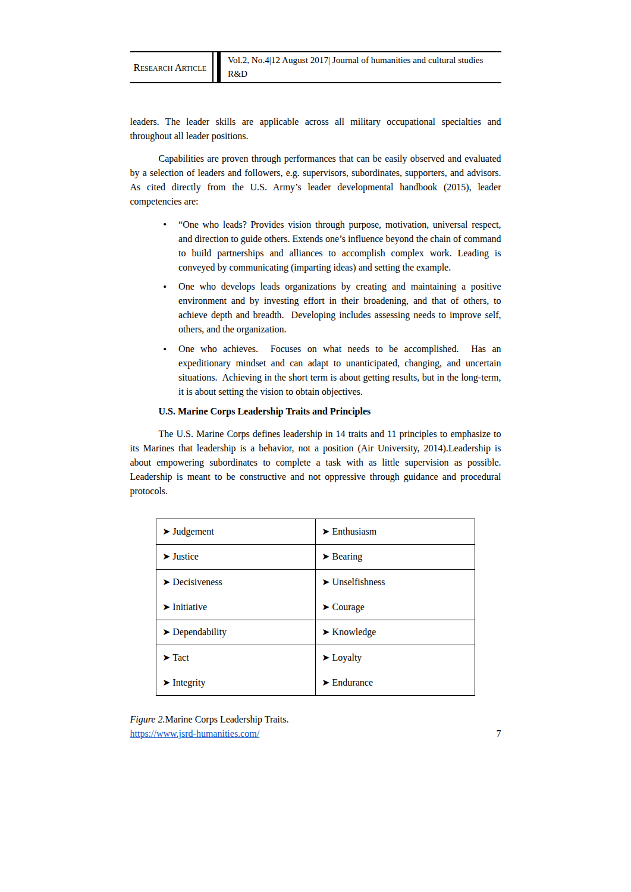Research Article
Vol.2, No.4|12 August 2017| Journal of humanities and cultural studies R&D
leaders. The leader skills are applicable across all military occupational specialties and throughout all leader positions.
Capabilities are proven through performances that can be easily observed and evaluated by a selection of leaders and followers, e.g. supervisors, subordinates, supporters, and advisors. As cited directly from the U.S. Army’s leader developmental handbook (2015), leader competencies are:
“One who leads? Provides vision through purpose, motivation, universal respect, and direction to guide others. Extends one’s influence beyond the chain of command to build partnerships and alliances to accomplish complex work. Leading is conveyed by communicating (imparting ideas) and setting the example.
One who develops leads organizations by creating and maintaining a positive environment and by investing effort in their broadening, and that of others, to achieve depth and breadth. Developing includes assessing needs to improve self, others, and the organization.
One who achieves. Focuses on what needs to be accomplished. Has an expeditionary mindset and can adapt to unanticipated, changing, and uncertain situations. Achieving in the short term is about getting results, but in the long-term, it is about setting the vision to obtain objectives.
U.S. Marine Corps Leadership Traits and Principles
The U.S. Marine Corps defines leadership in 14 traits and 11 principles to emphasize to its Marines that leadership is a behavior, not a position (Air University, 2014).Leadership is about empowering subordinates to complete a task with as little supervision as possible. Leadership is meant to be constructive and not oppressive through guidance and procedural protocols.
| ➤ Judgement | ➤ Enthusiasm |
| ➤ Justice | ➤ Bearing |
| ➤ Decisiveness | ➤ Unselfishness |
| ➤ Initiative | ➤ Courage |
| ➤ Dependability | ➤ Knowledge |
| ➤ Tact | ➤ Loyalty |
| ➤ Integrity | ➤ Endurance |
Figure 2. Marine Corps Leadership Traits.
https://www.jsrd-humanities.com/ 7